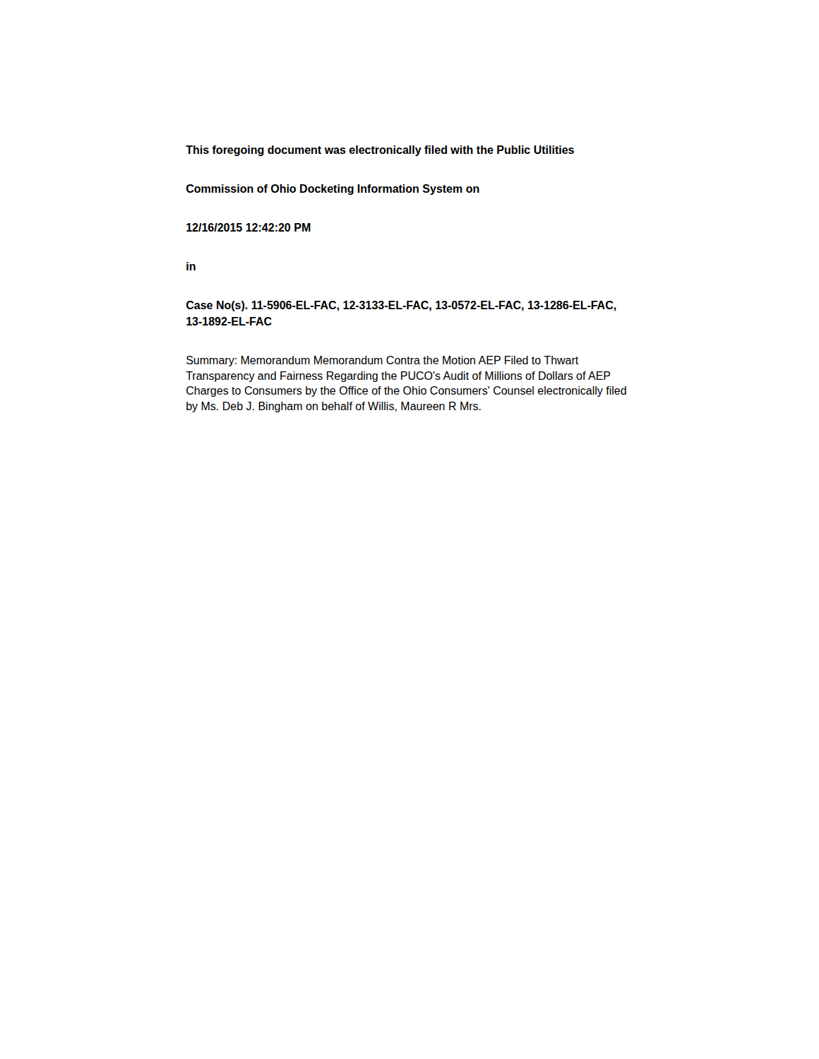This foregoing document was electronically filed with the Public Utilities
Commission of Ohio Docketing Information System on
12/16/2015 12:42:20 PM
in
Case No(s). 11-5906-EL-FAC, 12-3133-EL-FAC, 13-0572-EL-FAC, 13-1286-EL-FAC, 13-1892-EL-FAC
Summary: Memorandum Memorandum Contra the Motion AEP Filed to Thwart Transparency and Fairness Regarding the PUCO's Audit of Millions of Dollars of AEP Charges to Consumers by the Office of the Ohio Consumers' Counsel electronically filed by Ms. Deb J. Bingham on behalf of Willis, Maureen R Mrs.